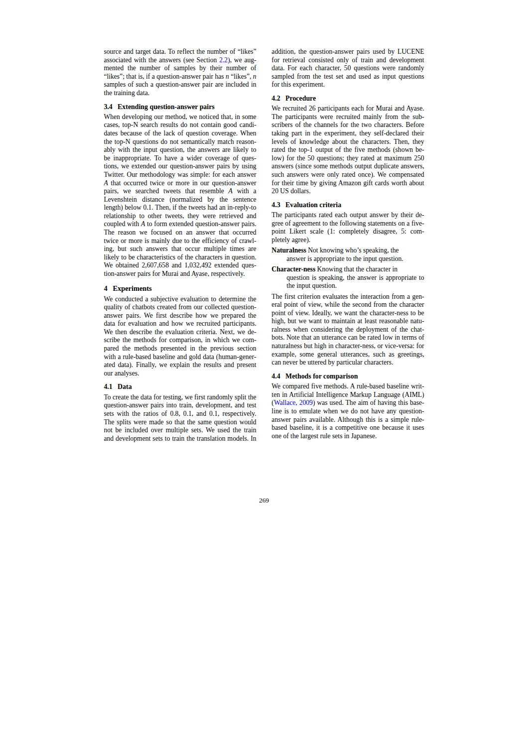source and target data. To reflect the number of “likes” associated with the answers (see Section 2.2), we augmented the number of samples by their number of “likes”; that is, if a question-answer pair has n “likes”, n samples of such a question-answer pair are included in the training data.
3.4 Extending question-answer pairs
When developing our method, we noticed that, in some cases, top-N search results do not contain good candidates because of the lack of question coverage. When the top-N questions do not semantically match reasonably with the input question, the answers are likely to be inappropriate. To have a wider coverage of questions, we extended our question-answer pairs by using Twitter. Our methodology was simple: for each answer A that occurred twice or more in our question-answer pairs, we searched tweets that resemble A with a Levenshtein distance (normalized by the sentence length) below 0.1. Then, if the tweets had an in-reply-to relationship to other tweets, they were retrieved and coupled with A to form extended question-answer pairs. The reason we focused on an answer that occurred twice or more is mainly due to the efficiency of crawling, but such answers that occur multiple times are likely to be characteristics of the characters in question. We obtained 2,607,658 and 1,032,492 extended question-answer pairs for Murai and Ayase, respectively.
4 Experiments
We conducted a subjective evaluation to determine the quality of chatbots created from our collected question-answer pairs. We first describe how we prepared the data for evaluation and how we recruited participants. We then describe the evaluation criteria. Next, we describe the methods for comparison, in which we compared the methods presented in the previous section with a rule-based baseline and gold data (human-generated data). Finally, we explain the results and present our analyses.
4.1 Data
To create the data for testing, we first randomly split the question-answer pairs into train, development, and test sets with the ratios of 0.8, 0.1, and 0.1, respectively. The splits were made so that the same question would not be included over multiple sets. We used the train and development sets to train the translation models. In addition, the question-answer pairs used by LUCENE for retrieval consisted only of train and development data. For each character, 50 questions were randomly sampled from the test set and used as input questions for this experiment.
4.2 Procedure
We recruited 26 participants each for Murai and Ayase. The participants were recruited mainly from the subscribers of the channels for the two characters. Before taking part in the experiment, they self-declared their levels of knowledge about the characters. Then, they rated the top-1 output of the five methods (shown below) for the 50 questions; they rated at maximum 250 answers (since some methods output duplicate answers, such answers were only rated once). We compensated for their time by giving Amazon gift cards worth about 20 US dollars.
4.3 Evaluation criteria
The participants rated each output answer by their degree of agreement to the following statements on a five-point Likert scale (1: completely disagree, 5: completely agree).
Naturalness Not knowing who’s speaking, the answer is appropriate to the input question.
Character-ness Knowing that the character in question is speaking, the answer is appropriate to the input question.
The first criterion evaluates the interaction from a general point of view, while the second from the character point of view. Ideally, we want the character-ness to be high, but we want to maintain at least reasonable naturalness when considering the deployment of the chatbots. Note that an utterance can be rated low in terms of naturalness but high in character-ness, or vice-versa: for example, some general utterances, such as greetings, can never be uttered by particular characters.
4.4 Methods for comparison
We compared five methods. A rule-based baseline written in Artificial Intelligence Markup Language (AIML) (Wallace, 2009) was used. The aim of having this baseline is to emulate when we do not have any question-answer pairs available. Although this is a simple rule-based baseline, it is a competitive one because it uses one of the largest rule sets in Japanese.
269